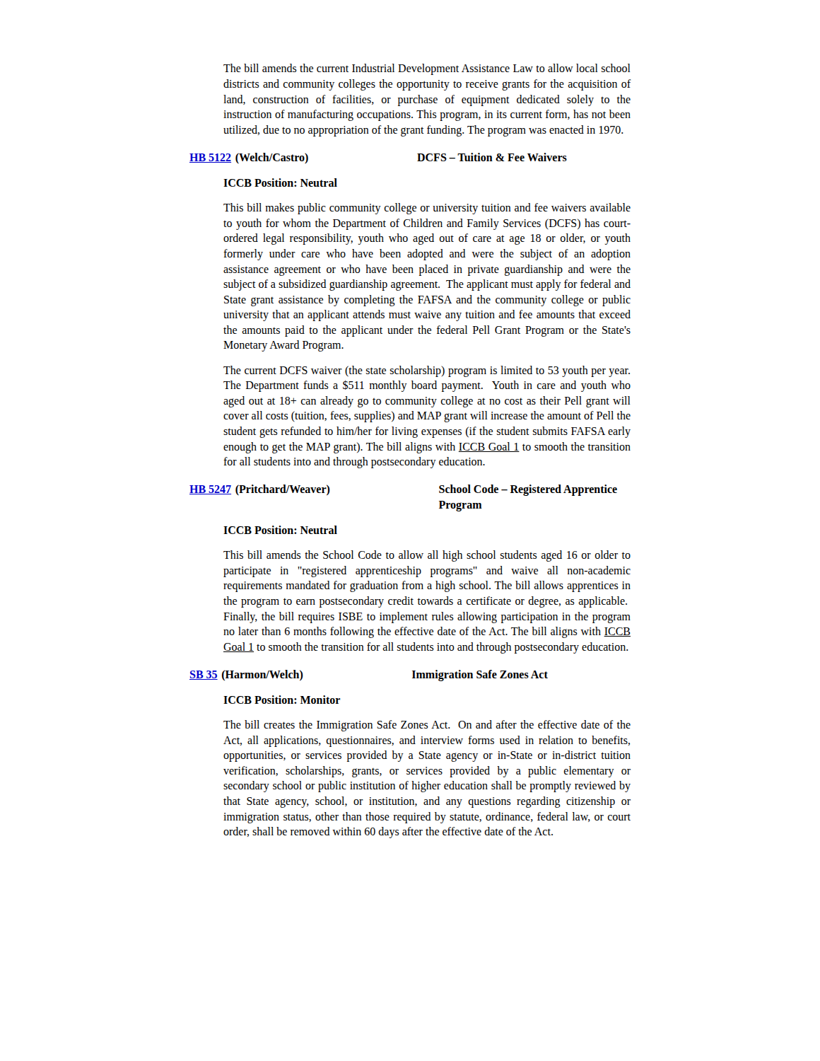The bill amends the current Industrial Development Assistance Law to allow local school districts and community colleges the opportunity to receive grants for the acquisition of land, construction of facilities, or purchase of equipment dedicated solely to the instruction of manufacturing occupations. This program, in its current form, has not been utilized, due to no appropriation of the grant funding. The program was enacted in 1970.
HB 5122 (Welch/Castro) DCFS – Tuition & Fee Waivers
ICCB Position: Neutral
This bill makes public community college or university tuition and fee waivers available to youth for whom the Department of Children and Family Services (DCFS) has court-ordered legal responsibility, youth who aged out of care at age 18 or older, or youth formerly under care who have been adopted and were the subject of an adoption assistance agreement or who have been placed in private guardianship and were the subject of a subsidized guardianship agreement. The applicant must apply for federal and State grant assistance by completing the FAFSA and the community college or public university that an applicant attends must waive any tuition and fee amounts that exceed the amounts paid to the applicant under the federal Pell Grant Program or the State's Monetary Award Program.
The current DCFS waiver (the state scholarship) program is limited to 53 youth per year. The Department funds a $511 monthly board payment. Youth in care and youth who aged out at 18+ can already go to community college at no cost as their Pell grant will cover all costs (tuition, fees, supplies) and MAP grant will increase the amount of Pell the student gets refunded to him/her for living expenses (if the student submits FAFSA early enough to get the MAP grant). The bill aligns with ICCB Goal 1 to smooth the transition for all students into and through postsecondary education.
HB 5247 (Pritchard/Weaver) School Code – Registered Apprentice Program
ICCB Position: Neutral
This bill amends the School Code to allow all high school students aged 16 or older to participate in "registered apprenticeship programs" and waive all non-academic requirements mandated for graduation from a high school. The bill allows apprentices in the program to earn postsecondary credit towards a certificate or degree, as applicable. Finally, the bill requires ISBE to implement rules allowing participation in the program no later than 6 months following the effective date of the Act. The bill aligns with ICCB Goal 1 to smooth the transition for all students into and through postsecondary education.
SB 35 (Harmon/Welch) Immigration Safe Zones Act
ICCB Position: Monitor
The bill creates the Immigration Safe Zones Act. On and after the effective date of the Act, all applications, questionnaires, and interview forms used in relation to benefits, opportunities, or services provided by a State agency or in-State or in-district tuition verification, scholarships, grants, or services provided by a public elementary or secondary school or public institution of higher education shall be promptly reviewed by that State agency, school, or institution, and any questions regarding citizenship or immigration status, other than those required by statute, ordinance, federal law, or court order, shall be removed within 60 days after the effective date of the Act.